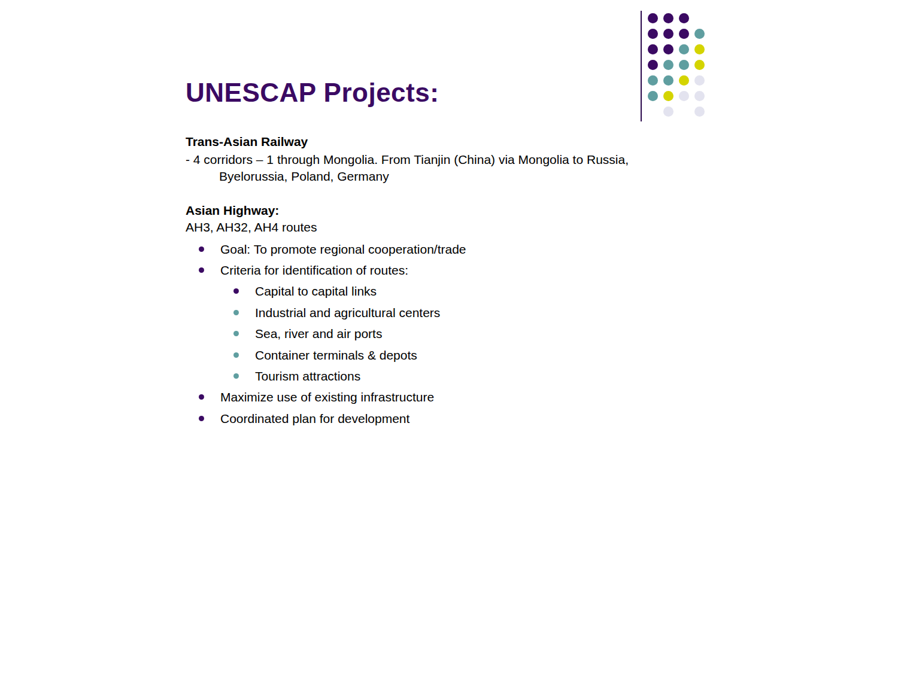UNESCAP Projects:
Trans-Asian Railway
- 4 corridors – 1 through Mongolia. From Tianjin (China) via Mongolia to Russia, Byelorussia, Poland, Germany
Asian Highway:
AH3, AH32, AH4 routes
Goal: To promote regional cooperation/trade
Criteria for identification of routes:
Capital to capital links
Industrial and agricultural centers
Sea, river and air ports
Container terminals & depots
Tourism attractions
Maximize use of existing infrastructure
Coordinated plan for development